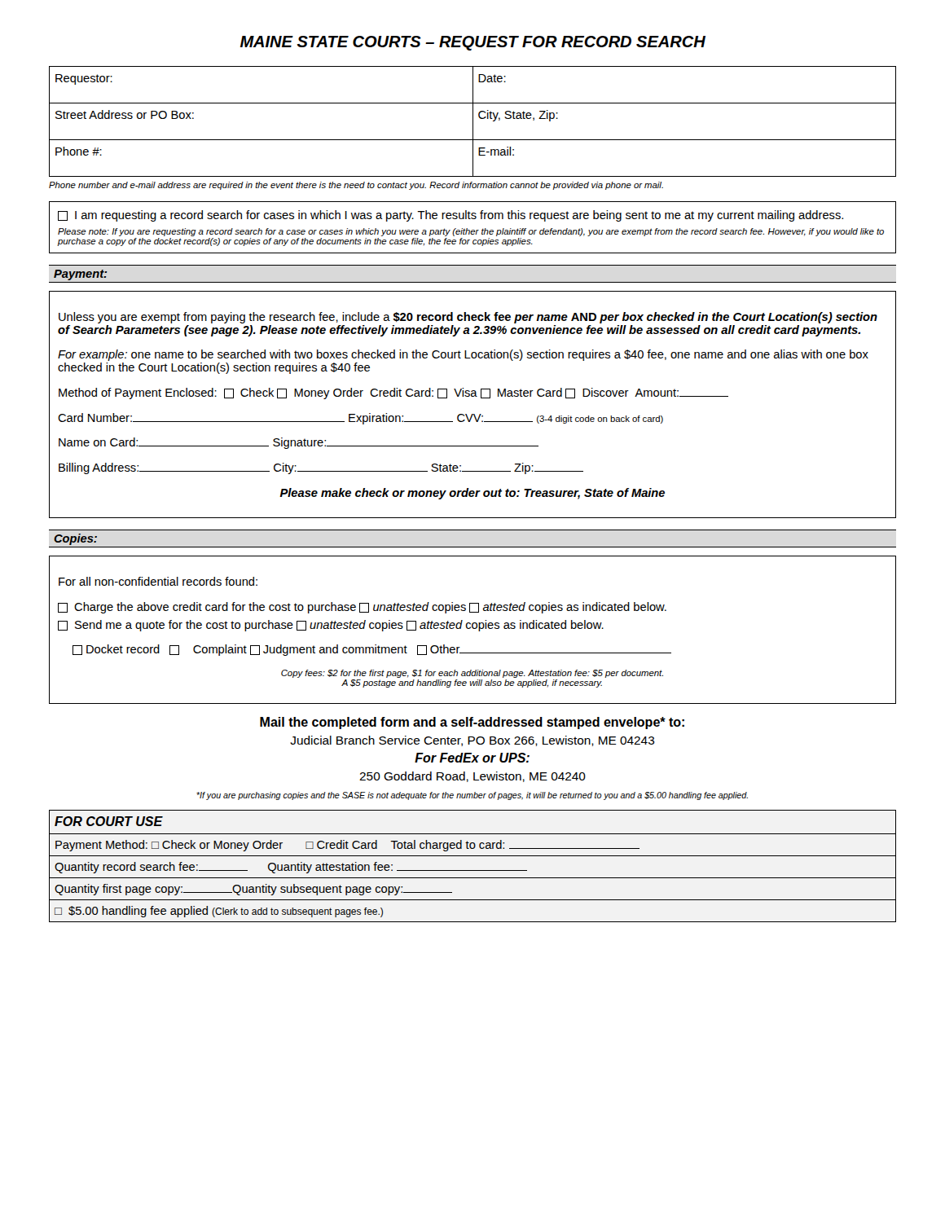MAINE STATE COURTS – REQUEST FOR RECORD SEARCH
| Requestor: | Date: |
| Street Address or PO Box: | City, State, Zip: |
| Phone #: | E-mail: |
Phone number and e-mail address are required in the event there is the need to contact you. Record information cannot be provided via phone or mail.
I am requesting a record search for cases in which I was a party. The results from this request are being sent to me at my current mailing address.
Please note: If you are requesting a record search for a case or cases in which you were a party (either the plaintiff or defendant), you are exempt from the record search fee. However, if you would like to purchase a copy of the docket record(s) or copies of any of the documents in the case file, the fee for copies applies.
Payment:
Unless you are exempt from paying the research fee, include a $20 record check fee per name AND per box checked in the Court Location(s) section of Search Parameters (see page 2). Please note effectively immediately a 2.39% convenience fee will be assessed on all credit card payments.
For example: one name to be searched with two boxes checked in the Court Location(s) section requires a $40 fee, one name and one alias with one box checked in the Court Location(s) section requires a $40 fee
Method of Payment Enclosed: Check Money Order Credit Card: Visa Master Card Discover Amount:
Card Number: Expiration: CVV: (3-4 digit code on back of card)
Name on Card: Signature:
Billing Address: City: State: Zip:
Please make check or money order out to: Treasurer, State of Maine
Copies:
For all non-confidential records found:
Charge the above credit card for the cost to purchase unattested copies attested copies as indicated below.
Send me a quote for the cost to purchase unattested copies attested copies as indicated below.
Docket record Complaint Judgment and commitment Other
Copy fees: $2 for the first page, $1 for each additional page. Attestation fee: $5 per document.
A $5 postage and handling fee will also be applied, if necessary.
Mail the completed form and a self-addressed stamped envelope* to:
Judicial Branch Service Center, PO Box 266, Lewiston, ME 04243
For FedEx or UPS:
250 Goddard Road, Lewiston, ME 04240
*If you are purchasing copies and the SASE is not adequate for the number of pages, it will be returned to you and a $5.00 handling fee applied.
| FOR COURT USE |
| Payment Method: □ Check or Money Order □ Credit Card Total charged to card: |
| Quantity record search fee: Quantity attestation fee: |
| Quantity first page copy: Quantity subsequent page copy: |
| □ $5.00 handling fee applied (Clerk to add to subsequent pages fee.) |